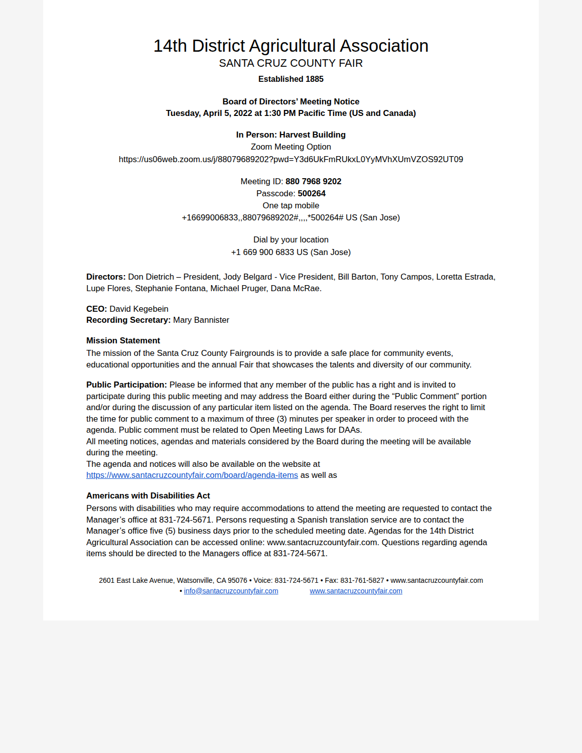14th District Agricultural Association
SANTA CRUZ COUNTY FAIR
Established 1885
Board of Directors’ Meeting Notice
Tuesday, April 5, 2022 at 1:30 PM Pacific Time (US and Canada)
In Person: Harvest Building
Zoom Meeting Option
https://us06web.zoom.us/j/88079689202?pwd=Y3d6UkFmRUkxL0YyMVhXUmVZOS92UT09
Meeting ID: 880 7968 9202
Passcode: 500264
One tap mobile
+16699006833,,88079689202#,,,,*500264# US (San Jose)
Dial by your location
+1 669 900 6833 US (San Jose)
Directors: Don Dietrich – President, Jody Belgard - Vice President, Bill Barton, Tony Campos, Loretta Estrada, Lupe Flores, Stephanie Fontana, Michael Pruger, Dana McRae.
CEO: David Kegebein
Recording Secretary: Mary Bannister
Mission Statement
The mission of the Santa Cruz County Fairgrounds is to provide a safe place for community events, educational opportunities and the annual Fair that showcases the talents and diversity of our community.
Public Participation: Please be informed that any member of the public has a right and is invited to participate during this public meeting and may address the Board either during the “Public Comment” portion and/or during the discussion of any particular item listed on the agenda. The Board reserves the right to limit the time for public comment to a maximum of three (3) minutes per speaker in order to proceed with the agenda. Public comment must be related to Open Meeting Laws for DAAs.
All meeting notices, agendas and materials considered by the Board during the meeting will be available during the meeting.
The agenda and notices will also be available on the website at
https://www.santacruzcountyfair.com/board/agenda-items as well as
Americans with Disabilities Act
Persons with disabilities who may require accommodations to attend the meeting are requested to contact the Manager’s office at 831-724-5671. Persons requesting a Spanish translation service are to contact the Manager’s office five (5) business days prior to the scheduled meeting date. Agendas for the 14th District Agricultural Association can be accessed online: www.santacruzcountyfair.com. Questions regarding agenda items should be directed to the Managers office at 831-724-5671.
2601 East Lake Avenue, Watsonville, CA 95076 • Voice: 831-724-5671 • Fax: 831-761-5827 • www.santacruzcountyfair.com • info@santacruzcountyfair.com www.santacruzcountyfair.com